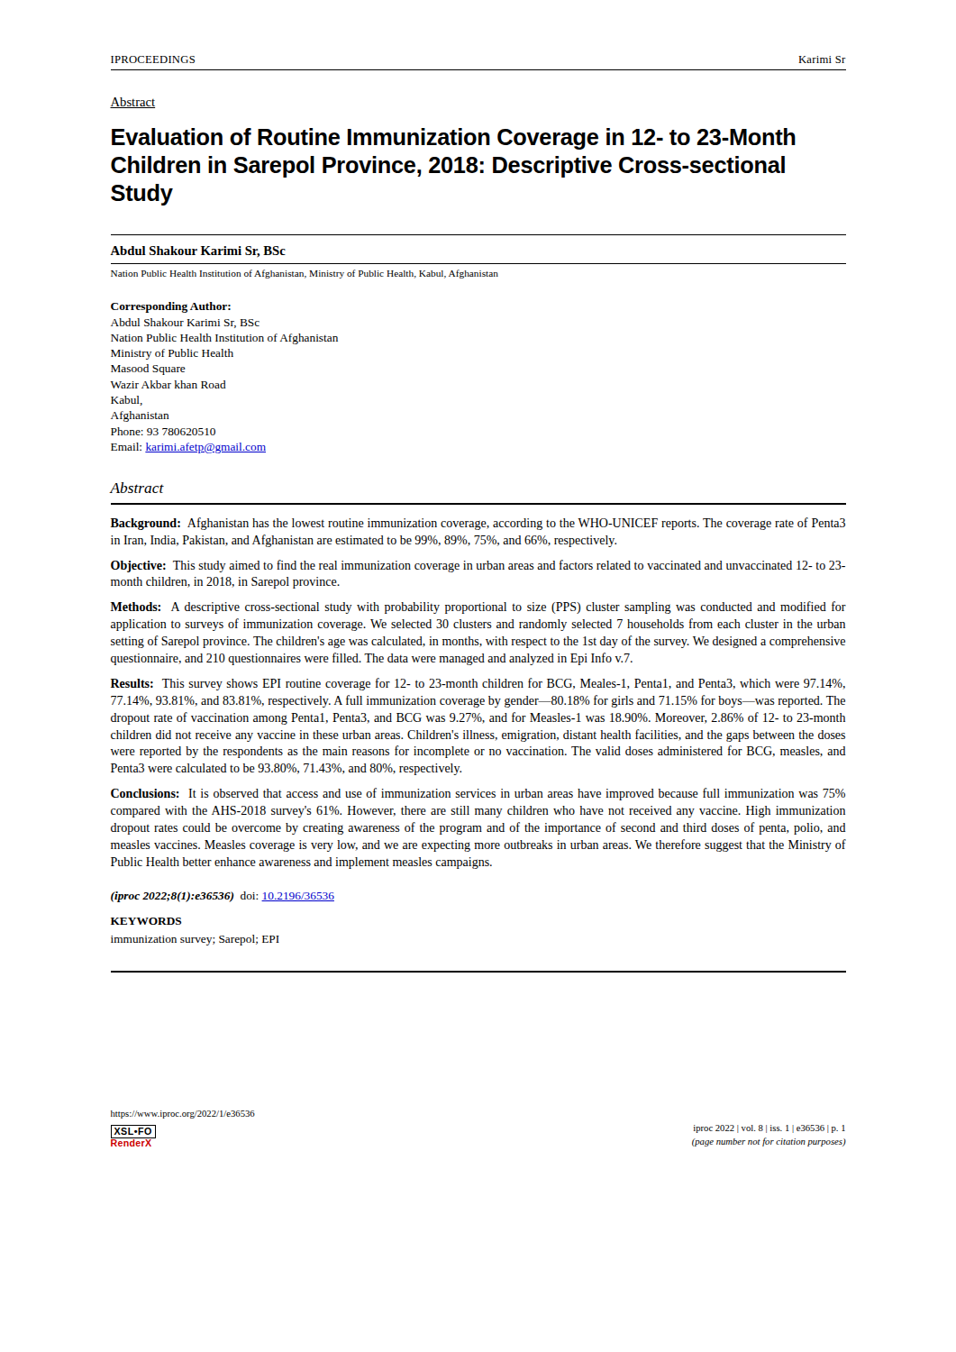IPROCEEDINGS Karimi Sr
Abstract
Evaluation of Routine Immunization Coverage in 12- to 23-Month Children in Sarepol Province, 2018: Descriptive Cross-sectional Study
Abdul Shakour Karimi Sr, BSc
Nation Public Health Institution of Afghanistan, Ministry of Public Health, Kabul, Afghanistan
Corresponding Author:
Abdul Shakour Karimi Sr, BSc
Nation Public Health Institution of Afghanistan
Ministry of Public Health
Masood Square
Wazir Akbar khan Road
Kabul,
Afghanistan
Phone: 93 780620510
Email: karimi.afetp@gmail.com
Abstract
Background: Afghanistan has the lowest routine immunization coverage, according to the WHO-UNICEF reports. The coverage rate of Penta3 in Iran, India, Pakistan, and Afghanistan are estimated to be 99%, 89%, 75%, and 66%, respectively.
Objective: This study aimed to find the real immunization coverage in urban areas and factors related to vaccinated and unvaccinated 12- to 23-month children, in 2018, in Sarepol province.
Methods: A descriptive cross-sectional study with probability proportional to size (PPS) cluster sampling was conducted and modified for application to surveys of immunization coverage. We selected 30 clusters and randomly selected 7 households from each cluster in the urban setting of Sarepol province. The children's age was calculated, in months, with respect to the 1st day of the survey. We designed a comprehensive questionnaire, and 210 questionnaires were filled. The data were managed and analyzed in Epi Info v.7.
Results: This survey shows EPI routine coverage for 12- to 23-month children for BCG, Meales-1, Penta1, and Penta3, which were 97.14%, 77.14%, 93.81%, and 83.81%, respectively. A full immunization coverage by gender—80.18% for girls and 71.15% for boys—was reported. The dropout rate of vaccination among Penta1, Penta3, and BCG was 9.27%, and for Measles-1 was 18.90%. Moreover, 2.86% of 12- to 23-month children did not receive any vaccine in these urban areas. Children's illness, emigration, distant health facilities, and the gaps between the doses were reported by the respondents as the main reasons for incomplete or no vaccination. The valid doses administered for BCG, measles, and Penta3 were calculated to be 93.80%, 71.43%, and 80%, respectively.
Conclusions: It is observed that access and use of immunization services in urban areas have improved because full immunization was 75% compared with the AHS-2018 survey's 61%. However, there are still many children who have not received any vaccine. High immunization dropout rates could be overcome by creating awareness of the program and of the importance of second and third doses of penta, polio, and measles vaccines. Measles coverage is very low, and we are expecting more outbreaks in urban areas. We therefore suggest that the Ministry of Public Health better enhance awareness and implement measles campaigns.
(iproc 2022;8(1):e36536) doi: 10.2196/36536
KEYWORDS
immunization survey; Sarepol; EPI
https://www.iproc.org/2022/1/e36536
XSL•FO
RenderX
iproc 2022 | vol. 8 | iss. 1 | e36536 | p. 1
(page number not for citation purposes)